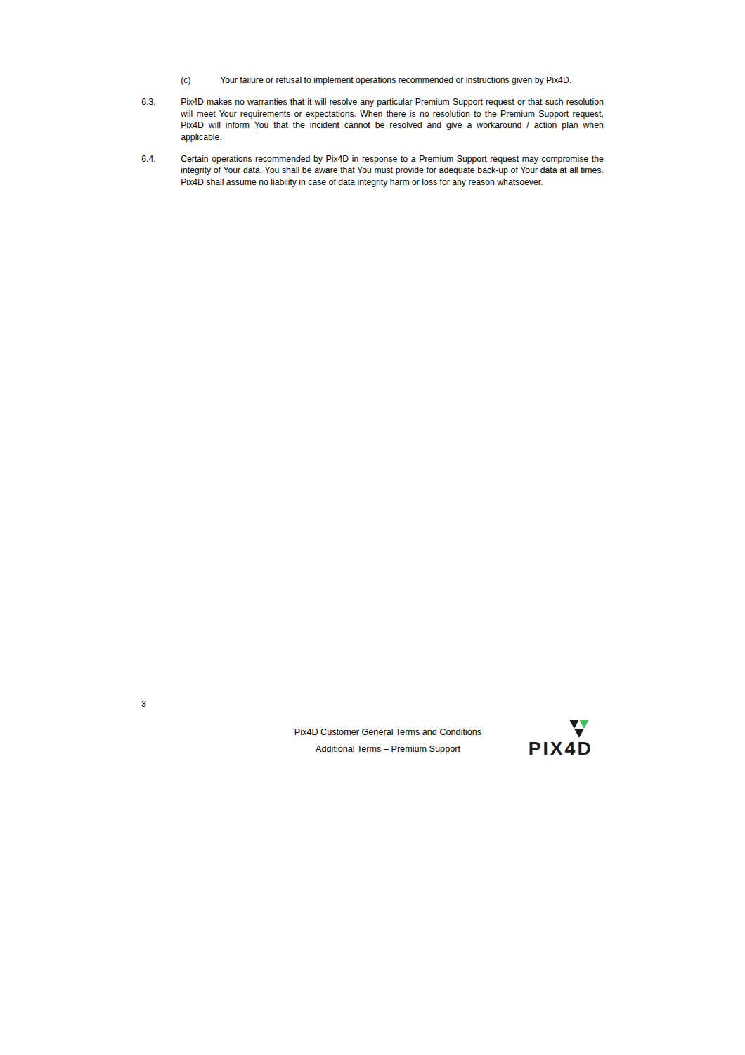(c)
Your failure or refusal to implement operations recommended or instructions given by Pix4D.
6.3.
Pix4D makes no warranties that it will resolve any particular Premium Support request or that such resolution will meet Your requirements or expectations. When there is no resolution to the Premium Support request, Pix4D will inform You that the incident cannot be resolved and give a workaround / action plan when applicable.
6.4.
Certain operations recommended by Pix4D in response to a Premium Support request may compromise the integrity of Your data. You shall be aware that You must provide for adequate back-up of Your data at all times. Pix4D shall assume no liability in case of data integrity harm or loss for any reason whatsoever.
3
Pix4D Customer General Terms and Conditions
Additional Terms – Premium Support
PIX4D